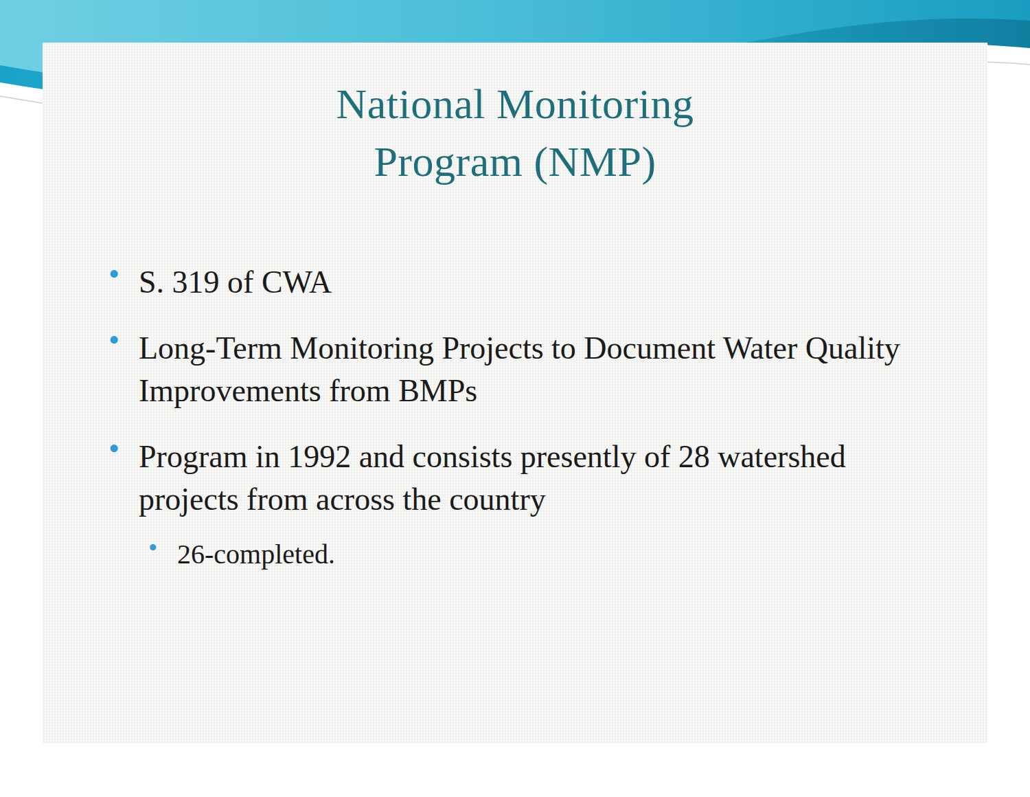National Monitoring
Program (NMP)
S. 319 of CWA
Long-Term Monitoring Projects to Document Water Quality Improvements from BMPs
Program in 1992 and consists presently of 28 watershed projects from across the country
26-completed.